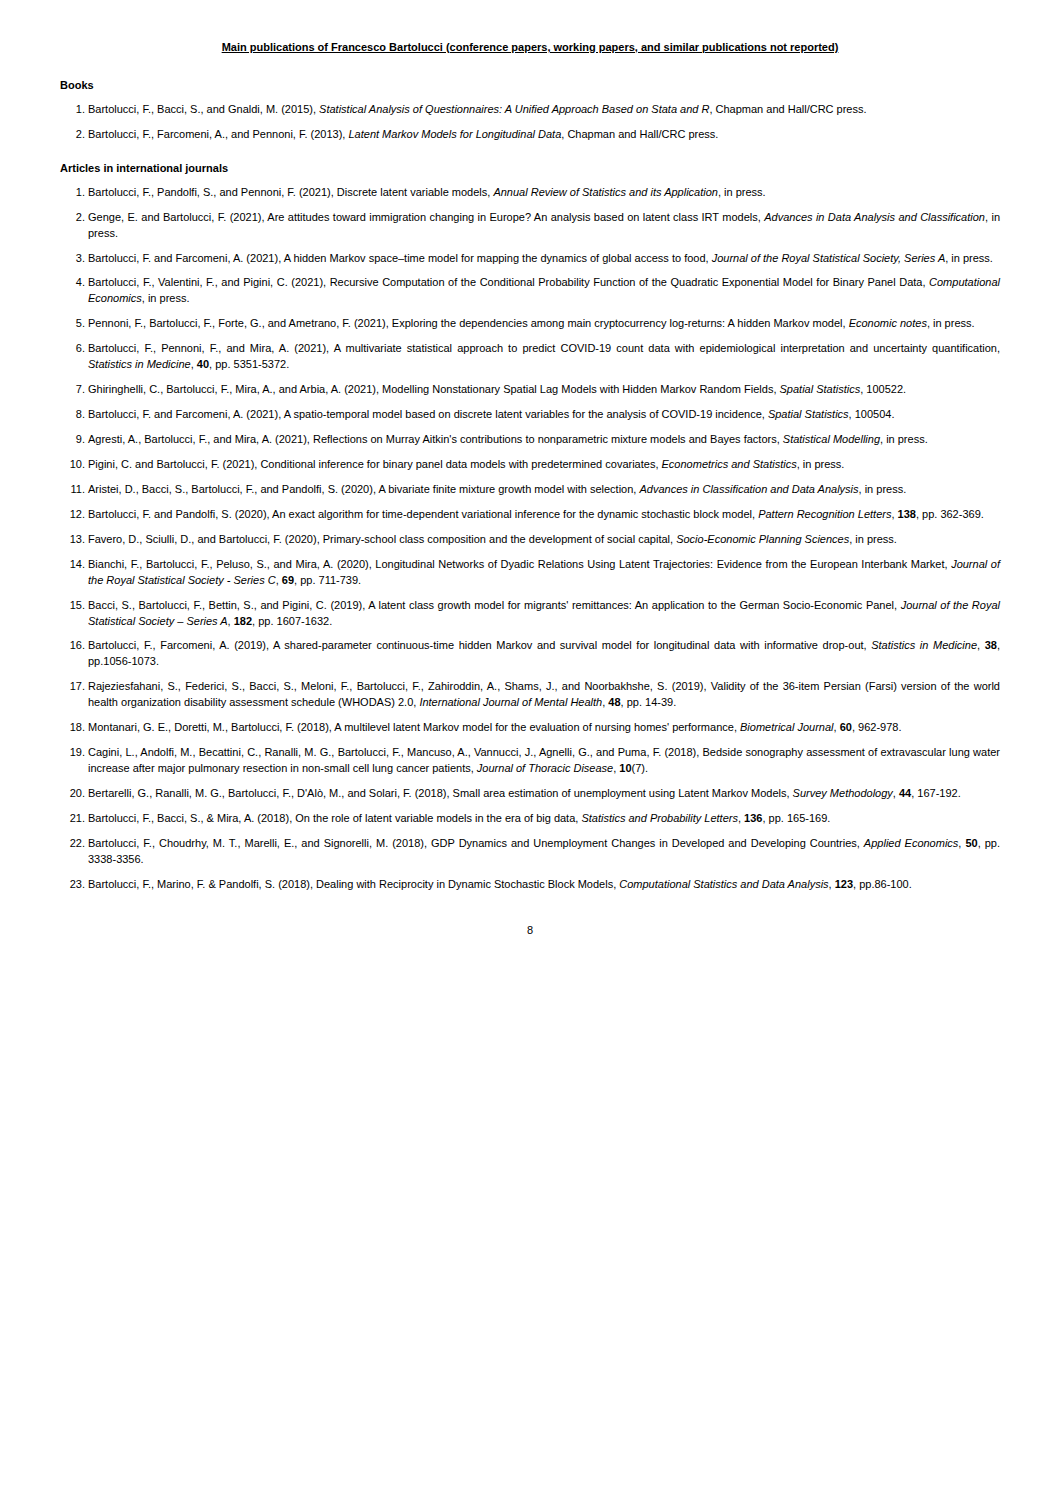Main publications of Francesco Bartolucci (conference papers, working papers, and similar publications not reported)
Books
Bartolucci, F., Bacci, S., and Gnaldi, M. (2015), Statistical Analysis of Questionnaires: A Unified Approach Based on Stata and R, Chapman and Hall/CRC press.
Bartolucci, F., Farcomeni, A., and Pennoni, F. (2013), Latent Markov Models for Longitudinal Data, Chapman and Hall/CRC press.
Articles in international journals
Bartolucci, F., Pandolfi, S., and Pennoni, F. (2021), Discrete latent variable models, Annual Review of Statistics and its Application, in press.
Genge, E. and Bartolucci, F. (2021), Are attitudes toward immigration changing in Europe? An analysis based on latent class IRT models, Advances in Data Analysis and Classification, in press.
Bartolucci, F. and Farcomeni, A. (2021), A hidden Markov space–time model for mapping the dynamics of global access to food, Journal of the Royal Statistical Society, Series A, in press.
Bartolucci, F., Valentini, F., and Pigini, C. (2021), Recursive Computation of the Conditional Probability Function of the Quadratic Exponential Model for Binary Panel Data, Computational Economics, in press.
Pennoni, F., Bartolucci, F., Forte, G., and Ametrano, F. (2021), Exploring the dependencies among main cryptocurrency log-returns: A hidden Markov model, Economic notes, in press.
Bartolucci, F., Pennoni, F., and Mira, A. (2021), A multivariate statistical approach to predict COVID-19 count data with epidemiological interpretation and uncertainty quantification, Statistics in Medicine, 40, pp. 5351-5372.
Ghiringhelli, C., Bartolucci, F., Mira, A., and Arbia, A. (2021), Modelling Nonstationary Spatial Lag Models with Hidden Markov Random Fields, Spatial Statistics, 100522.
Bartolucci, F. and Farcomeni, A. (2021), A spatio-temporal model based on discrete latent variables for the analysis of COVID-19 incidence, Spatial Statistics, 100504.
Agresti, A., Bartolucci, F., and Mira, A. (2021), Reflections on Murray Aitkin's contributions to nonparametric mixture models and Bayes factors, Statistical Modelling, in press.
Pigini, C. and Bartolucci, F. (2021), Conditional inference for binary panel data models with predetermined covariates, Econometrics and Statistics, in press.
Aristei, D., Bacci, S., Bartolucci, F., and Pandolfi, S. (2020), A bivariate finite mixture growth model with selection, Advances in Classification and Data Analysis, in press.
Bartolucci, F. and Pandolfi, S. (2020), An exact algorithm for time-dependent variational inference for the dynamic stochastic block model, Pattern Recognition Letters, 138, pp. 362-369.
Favero, D., Sciulli, D., and Bartolucci, F. (2020), Primary-school class composition and the development of social capital, Socio-Economic Planning Sciences, in press.
Bianchi, F., Bartolucci, F., Peluso, S., and Mira, A. (2020), Longitudinal Networks of Dyadic Relations Using Latent Trajectories: Evidence from the European Interbank Market, Journal of the Royal Statistical Society - Series C, 69, pp. 711-739.
Bacci, S., Bartolucci, F., Bettin, S., and Pigini, C. (2019), A latent class growth model for migrants' remittances: An application to the German Socio-Economic Panel, Journal of the Royal Statistical Society – Series A, 182, pp. 1607-1632.
Bartolucci, F., Farcomeni, A. (2019), A shared-parameter continuous-time hidden Markov and survival model for longitudinal data with informative drop-out, Statistics in Medicine, 38, pp.1056-1073.
Rajeziesfahani, S., Federici, S., Bacci, S., Meloni, F., Bartolucci, F., Zahiroddin, A., Shams, J., and Noorbakhshe, S. (2019), Validity of the 36-item Persian (Farsi) version of the world health organization disability assessment schedule (WHODAS) 2.0, International Journal of Mental Health, 48, pp. 14-39.
Montanari, G. E., Doretti, M., Bartolucci, F. (2018), A multilevel latent Markov model for the evaluation of nursing homes' performance, Biometrical Journal, 60, 962-978.
Cagini, L., Andolfi, M., Becattini, C., Ranalli, M. G., Bartolucci, F., Mancuso, A., Vannucci, J., Agnelli, G., and Puma, F. (2018), Bedside sonography assessment of extravascular lung water increase after major pulmonary resection in non-small cell lung cancer patients, Journal of Thoracic Disease, 10(7).
Bertarelli, G., Ranalli, M. G., Bartolucci, F., D'Alò, M., and Solari, F. (2018), Small area estimation of unemployment using Latent Markov Models, Survey Methodology, 44, 167-192.
Bartolucci, F., Bacci, S., & Mira, A. (2018), On the role of latent variable models in the era of big data, Statistics and Probability Letters, 136, pp. 165-169.
Bartolucci, F., Choudrhy, M. T., Marelli, E., and Signorelli, M. (2018), GDP Dynamics and Unemployment Changes in Developed and Developing Countries, Applied Economics, 50, pp. 3338-3356.
Bartolucci, F., Marino, F. & Pandolfi, S. (2018), Dealing with Reciprocity in Dynamic Stochastic Block Models, Computational Statistics and Data Analysis, 123, pp.86-100.
8